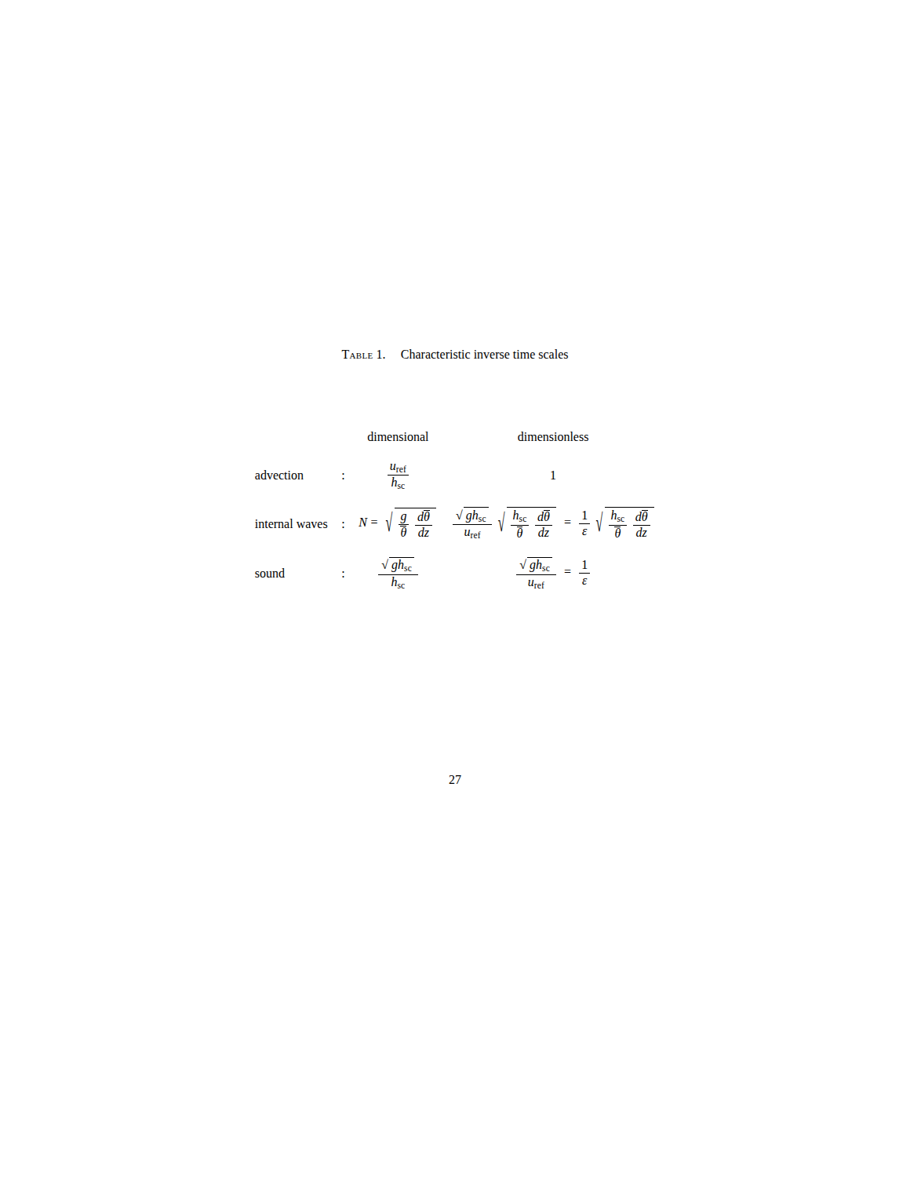Table 1. Characteristic inverse time scales
| | | dimensional | dimensionless |
| advection | : | u ref h sc | 1 |
| internal waves | : | N = g θ d θ dz | gh sc u ref h sc θ d θ dz = 1 ε h sc θ d θ dz |
| sound | : | gh sc h sc | gh sc u ref = 1 ε |
27